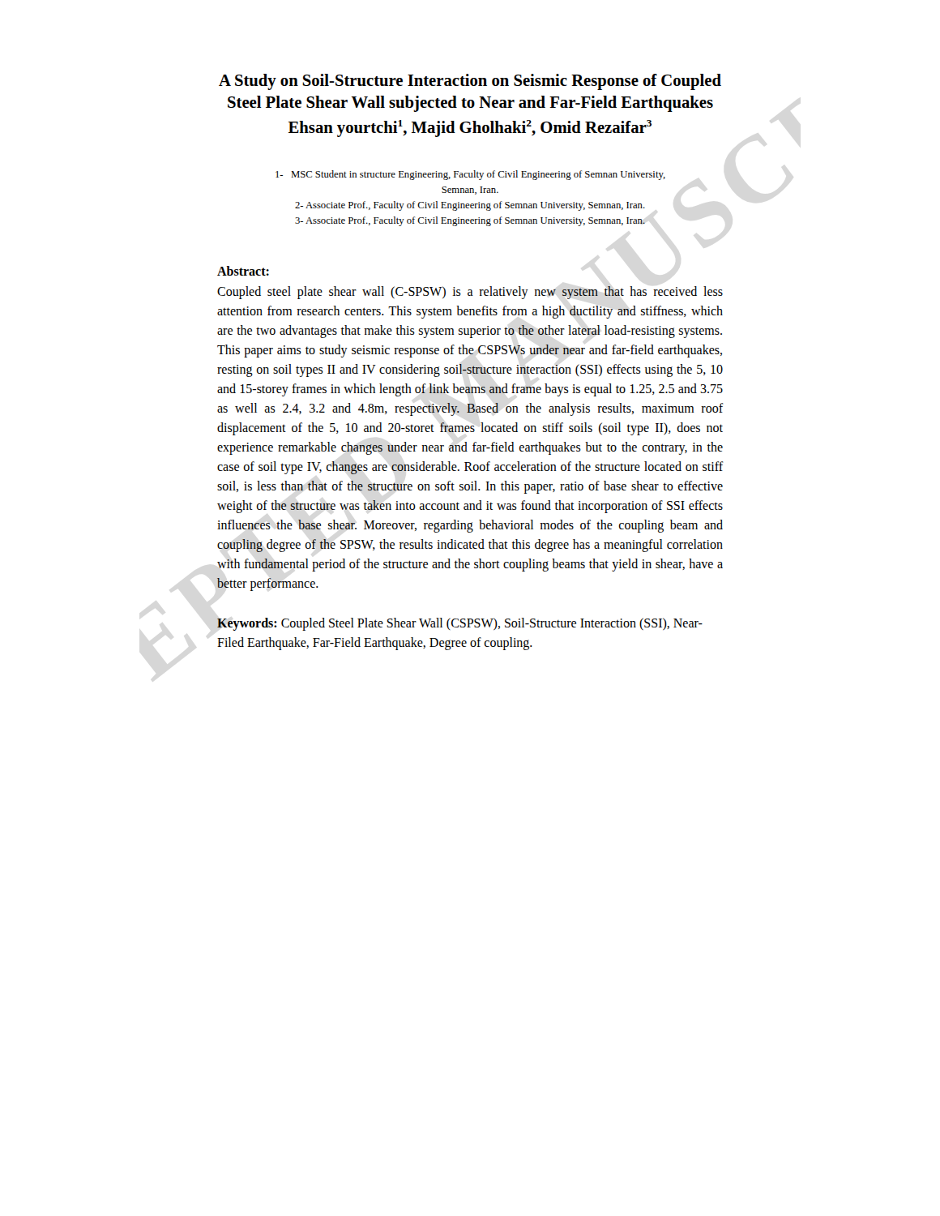ACCEPTED MANUSCRIPT
A Study on Soil-Structure Interaction on Seismic Response of Coupled Steel Plate Shear Wall subjected to Near and Far-Field Earthquakes
Ehsan yourtchi1, Majid Gholhaki2, Omid Rezaifar3
1- MSC Student in structure Engineering, Faculty of Civil Engineering of Semnan University, Semnan, Iran. 2- Associate Prof., Faculty of Civil Engineering of Semnan University, Semnan, Iran. 3- Associate Prof., Faculty of Civil Engineering of Semnan University, Semnan, Iran.
Abstract:
Coupled steel plate shear wall (C-SPSW) is a relatively new system that has received less attention from research centers. This system benefits from a high ductility and stiffness, which are the two advantages that make this system superior to the other lateral load-resisting systems. This paper aims to study seismic response of the CSPSWs under near and far-field earthquakes, resting on soil types II and IV considering soil-structure interaction (SSI) effects using the 5, 10 and 15-storey frames in which length of link beams and frame bays is equal to 1.25, 2.5 and 3.75 as well as 2.4, 3.2 and 4.8m, respectively. Based on the analysis results, maximum roof displacement of the 5, 10 and 20-storet frames located on stiff soils (soil type II), does not experience remarkable changes under near and far-field earthquakes but to the contrary, in the case of soil type IV, changes are considerable. Roof acceleration of the structure located on stiff soil, is less than that of the structure on soft soil. In this paper, ratio of base shear to effective weight of the structure was taken into account and it was found that incorporation of SSI effects influences the base shear. Moreover, regarding behavioral modes of the coupling beam and coupling degree of the SPSW, the results indicated that this degree has a meaningful correlation with fundamental period of the structure and the short coupling beams that yield in shear, have a better performance.
Keywords: Coupled Steel Plate Shear Wall (CSPSW), Soil-Structure Interaction (SSI), Near-Filed Earthquake, Far-Field Earthquake, Degree of coupling.